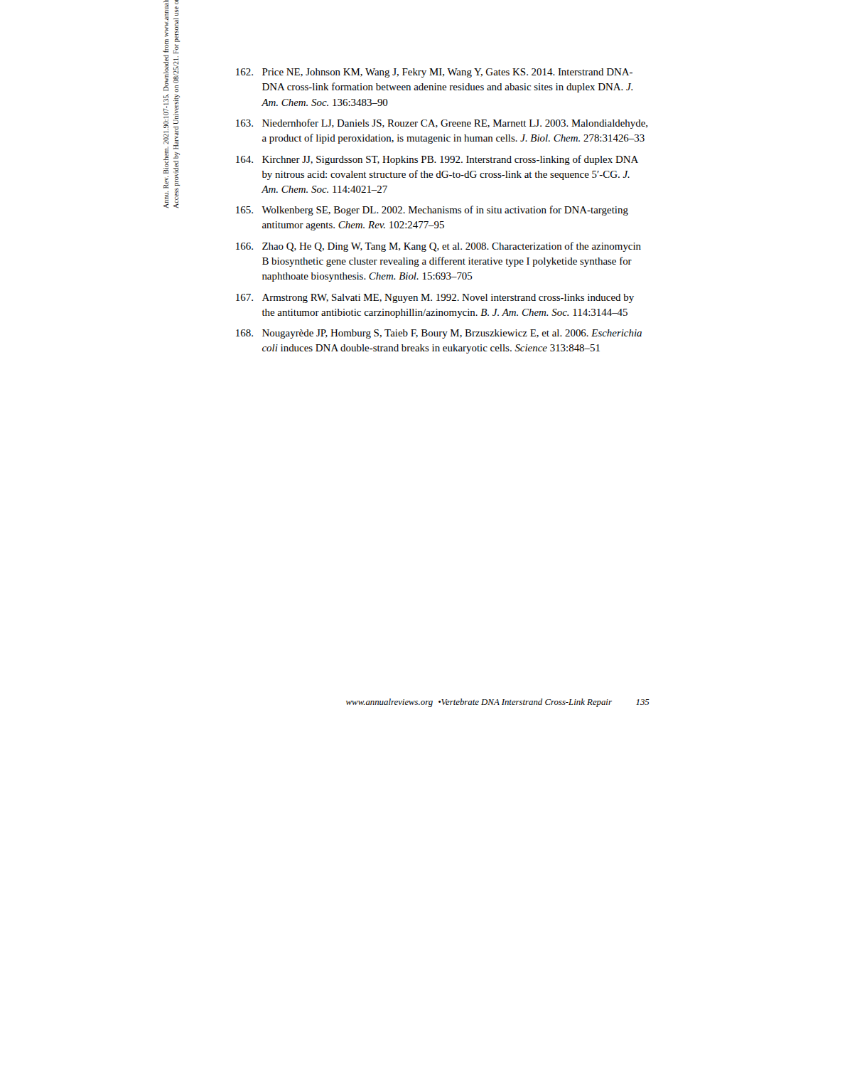Annu. Rev. Biochem. 2021.90:107-135. Downloaded from www.annualreviews.org
Access provided by Harvard University on 08/25/21. For personal use only.
162. Price NE, Johnson KM, Wang J, Fekry MI, Wang Y, Gates KS. 2014. Interstrand DNA-DNA cross-link formation between adenine residues and abasic sites in duplex DNA. J. Am. Chem. Soc. 136:3483–90
163. Niedernhofer LJ, Daniels JS, Rouzer CA, Greene RE, Marnett LJ. 2003. Malondialdehyde, a product of lipid peroxidation, is mutagenic in human cells. J. Biol. Chem. 278:31426–33
164. Kirchner JJ, Sigurdsson ST, Hopkins PB. 1992. Interstrand cross-linking of duplex DNA by nitrous acid: covalent structure of the dG-to-dG cross-link at the sequence 5′-CG. J. Am. Chem. Soc. 114:4021–27
165. Wolkenberg SE, Boger DL. 2002. Mechanisms of in situ activation for DNA-targeting antitumor agents. Chem. Rev. 102:2477–95
166. Zhao Q, He Q, Ding W, Tang M, Kang Q, et al. 2008. Characterization of the azinomycin B biosynthetic gene cluster revealing a different iterative type I polyketide synthase for naphthoate biosynthesis. Chem. Biol. 15:693–705
167. Armstrong RW, Salvati ME, Nguyen M. 1992. Novel interstrand cross-links induced by the antitumor antibiotic carzinophillin/azinomycin. B. J. Am. Chem. Soc. 114:3144–45
168. Nougayrède JP, Homburg S, Taieb F, Boury M, Brzuszkiewicz E, et al. 2006. Escherichia coli induces DNA double-strand breaks in eukaryotic cells. Science 313:848–51
www.annualreviews.org•Vertebrate DNA Interstrand Cross-Link Repair 135